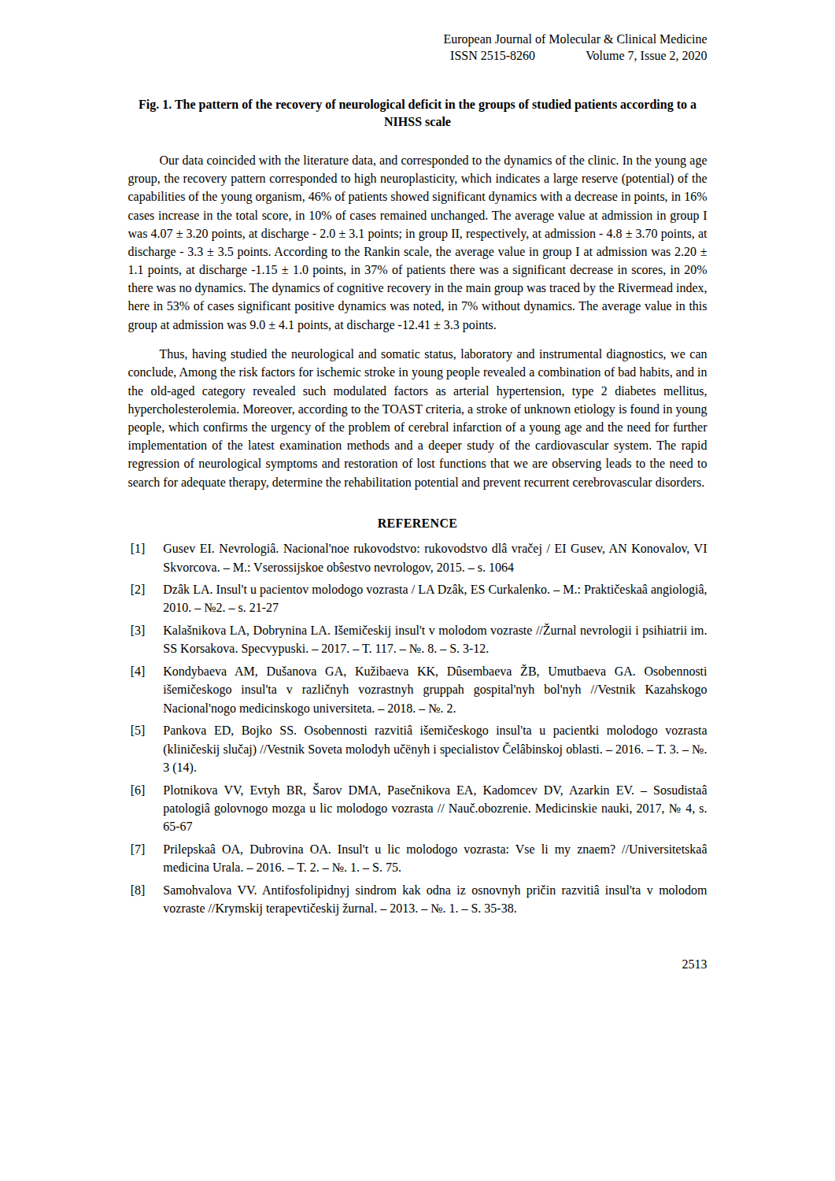European Journal of Molecular & Clinical Medicine ISSN 2515-8260Volume 7, Issue 2, 2020
Fig. 1. The pattern of the recovery of neurological deficit in the groups of studied patients according to a NIHSS scale
Our data coincided with the literature data, and corresponded to the dynamics of the clinic. In the young age group, the recovery pattern corresponded to high neuroplasticity, which indicates a large reserve (potential) of the capabilities of the young organism, 46% of patients showed significant dynamics with a decrease in points, in 16% cases increase in the total score, in 10% of cases remained unchanged. The average value at admission in group I was 4.07 ± 3.20 points, at discharge - 2.0 ± 3.1 points; in group II, respectively, at admission - 4.8 ± 3.70 points, at discharge - 3.3 ± 3.5 points. According to the Rankin scale, the average value in group I at admission was 2.20 ± 1.1 points, at discharge -1.15 ± 1.0 points, in 37% of patients there was a significant decrease in scores, in 20% there was no dynamics. The dynamics of cognitive recovery in the main group was traced by the Rivermead index, here in 53% of cases significant positive dynamics was noted, in 7% without dynamics. The average value in this group at admission was 9.0 ± 4.1 points, at discharge -12.41 ± 3.3 points.
Thus, having studied the neurological and somatic status, laboratory and instrumental diagnostics, we can conclude, Among the risk factors for ischemic stroke in young people revealed a combination of bad habits, and in the old-aged category revealed such modulated factors as arterial hypertension, type 2 diabetes mellitus, hypercholesterolemia. Moreover, according to the TOAST criteria, a stroke of unknown etiology is found in young people, which confirms the urgency of the problem of cerebral infarction of a young age and the need for further implementation of the latest examination methods and a deeper study of the cardiovascular system. The rapid regression of neurological symptoms and restoration of lost functions that we are observing leads to the need to search for adequate therapy, determine the rehabilitation potential and prevent recurrent cerebrovascular disorders.
REFERENCE
Gusev EI. Nevrologiâ. Nacional'noe rukovodstvo: rukovodstvo dlâ vračej / EI Gusev, AN Konovalov, VI Skvorcova. – M.: Vserossijskoe obŝestvo nevrologov, 2015. – s. 1064
Dzâk LA. Insul't u pacientov molodogo vozrasta / LA Dzâk, ES Curkalenko. – M.: Praktičeskaâ angiologiâ, 2010. – №2. – s. 21-27
Kalašnikova LA, Dobrynina LA. Išemičeskij insul't v molodom vozraste //Žurnal nevrologii i psihiatrii im. SS Korsakova. Specvypuski. – 2017. – T. 117. – №. 8. – S. 3-12.
Kondybaeva AM, Dušanova GA, Kužibaeva KK, Dûsembaeva ŽB, Umutbaeva GA. Osobennosti išemičeskogo insul'ta v različnyh vozrastnyh gruppah gospital'nyh bol'nyh //Vestnik Kazahskogo Nacional'nogo medicinskogo universiteta. – 2018. – №. 2.
Pankova ED, Bojko SS. Osobennosti razvitiâ išemičeskogo insul'ta u pacientki molodogo vozrasta (kliničeskij slučaj) //Vestnik Soveta molodyh učënyh i specialistov Čelâbinskoj oblasti. – 2016. – T. 3. – №. 3 (14).
Plotnikova VV, Evtyh BR, Šarov DMA, Pasečnikova EA, Kadomcev DV, Azarkin EV. – Sosudistaâ patologiâ golovnogo mozga u lic molodogo vozrasta // Nauč.obozrenie. Medicinskie nauki, 2017, № 4, s. 65-67
Prilepskaâ OA, Dubrovina OA. Insul't u lic molodogo vozrasta: Vse li my znaem? //Universitetskaâ medicina Urala. – 2016. – T. 2. – №. 1. – S. 75.
Samohvalova VV. Antifosfolipidnyj sindrom kak odna iz osnovnyh pričin razvitiâ insul'ta v molodom vozraste //Krymskij terapevtičeskij žurnal. – 2013. – №. 1. – S. 35-38.
2513